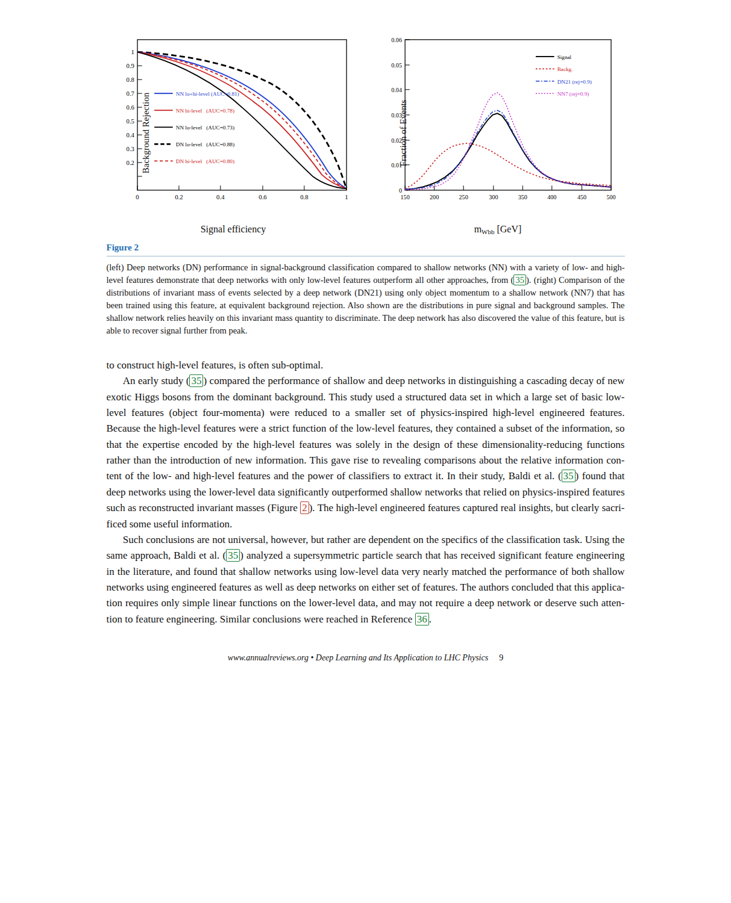Background Rejection 1 0.9 0.8 0.7 0.6 0.5 0.4 0.3 0.2 0 0.2 0.4 0.6 0.8 1 NN lo+hi-level (AUC=0.81) NN hi-level (AUC=0.78) NN lo-level (AUC=0.73) DN lo-level (AUC=0.88) DN hi-level (AUC=0.80)
Signal efficiency
Fraction of Events 0 0.01 0.02 0.03 0.04 0.05 0.06 150 200 250 300 350 400 450 500 Signal Backg. DN21 (rej=0.9) NN7 (rej=0.9)
mWbb [GeV]
Figure 2
(left) Deep networks (DN) performance in signal-background classification compared to shallow networks (NN) with a variety of low- and high-level features demonstrate that deep networks with only low-level features outperform all other approaches, from (35). (right) Comparison of the distributions of invariant mass of events selected by a deep network (DN21) using only object momentum to a shallow network (NN7) that has been trained using this feature, at equivalent background rejection. Also shown are the distributions in pure signal and background samples. The shallow network relies heavily on this invariant mass quantity to discriminate. The deep network has also discovered the value of this feature, but is able to recover signal further from peak.
to construct high-level features, is often sub-optimal.
An early study (35) compared the performance of shallow and deep networks in dis​tinguishing a cascading decay of new exotic Higgs bosons from the dominant background. This study used a structured data set in which a large set of basic low-level features (ob​ject four-momenta) were reduced to a smaller set of physics-inspired high-level engineered features. Because the high-level features were a strict function of the low-level features, they contained a subset of the information, so that the expertise encoded by the high-level features was solely in the design of these dimensionality-reducing functions rather than the introduction of new information. This gave rise to revealing comparisons about the relative information content of the low- and high-level features and the power of classifiers to ex​tract it. In their study, Baldi et al. (35) found that deep networks using the lower-level data significantly outperformed shallow networks that relied on physics-inspired features such as reconstructed invariant masses (Figure 2). The high-level engineered features captured real insights, but clearly sacrificed some useful information.
Such conclusions are not universal, however, but rather are dependent on the specifics of the classification task. Using the same approach, Baldi et al. (35) analyzed a supersym​metric particle search that has received significant feature engineering in the literature, and found that shallow networks using low-level data very nearly matched the performance of both shallow networks using engineered features as well as deep networks on either set of features. The authors concluded that this application requires only simple linear functions on the lower-level data, and may not require a deep network or deserve such attention to feature engineering. Similar conclusions were reached in Reference 36.
www.annualreviews.org • Deep Learning and Its Application to LHC Physics9